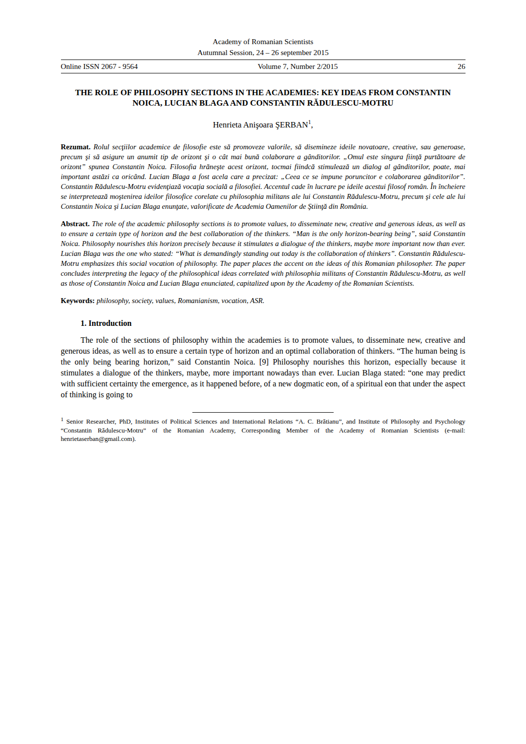Academy of Romanian Scientists
Autumnal Session, 24 – 26 september 2015
Online ISSN 2067 - 9564 Volume 7, Number 2/2015 26
The Role of Philosophy Sections in the Academies: Key Ideas from Constantin Noica, Lucian Blaga and Constantin Rădulescu-Motru
Henrieta Anişoara ŞERBAN1,
Rezumat. Rolul secţiilor academice de filosofie este să promoveze valorile, să disemineze ideile novatoare, creative, sau generoase, precum şi să asigure un anumit tip de orizont şi o cât mai bună colaborare a gânditorilor. „Omul este singura fiinţă purtătoare de orizont” spunea Constantin Noica. Filosofia hrăneşte acest orizont, tocmai fiindcă stimulează un dialog al gânditorilor, poate, mai important astăzi ca oricând. Lucian Blaga a fost acela care a precizat: „Ceea ce se impune poruncitor e colaborarea gânditorilor”. Constantin Rădulescu-Motru evidenţiază vocaţia socială a filosofiei. Accentul cade în lucrare pe ideile acestui filosof român. În încheiere se interpretează moştenirea ideilor filosofice corelate cu philosophia militans ale lui Constantin Rădulescu-Motru, precum şi cele ale lui Constantin Noica şi Lucian Blaga enunţate, valorificate de Academia Oamenilor de Ştiinţă din România.
Abstract. The role of the academic philosophy sections is to promote values, to disseminate new, creative and generous ideas, as well as to ensure a certain type of horizon and the best collaboration of the thinkers. “Man is the only horizon-bearing being”, said Constantin Noica. Philosophy nourishes this horizon precisely because it stimulates a dialogue of the thinkers, maybe more important now than ever. Lucian Blaga was the one who stated: “What is demandingly standing out today is the collaboration of thinkers”. Constantin Rădulescu-Motru emphasizes this social vocation of philosophy. The paper places the accent on the ideas of this Romanian philosopher. The paper concludes interpreting the legacy of the philosophical ideas correlated with philosophia militans of Constantin Rădulescu-Motru, as well as those of Constantin Noica and Lucian Blaga enunciated, capitalized upon by the Academy of the Romanian Scientists.
Keywords: philosophy, society, values, Romanianism, vocation, ASR.
1. Introduction
The role of the sections of philosophy within the academies is to promote values, to disseminate new, creative and generous ideas, as well as to ensure a certain type of horizon and an optimal collaboration of thinkers. “The human being is the only being bearing horizon,” said Constantin Noica. [9] Philosophy nourishes this horizon, especially because it stimulates a dialogue of the thinkers, maybe, more important nowadays than ever. Lucian Blaga stated: “one may predict with sufficient certainty the emergence, as it happened before, of a new dogmatic eon, of a spiritual eon that under the aspect of thinking is going to
1 Senior Researcher, PhD, Institutes of Political Sciences and International Relations “A. C. Brătianu”, and Institute of Philosophy and Psychology “Constantin Rădulescu-Motru” of the Romanian Academy, Corresponding Member of the Academy of Romanian Scientists (e-mail: henrietaserban@gmail.com).